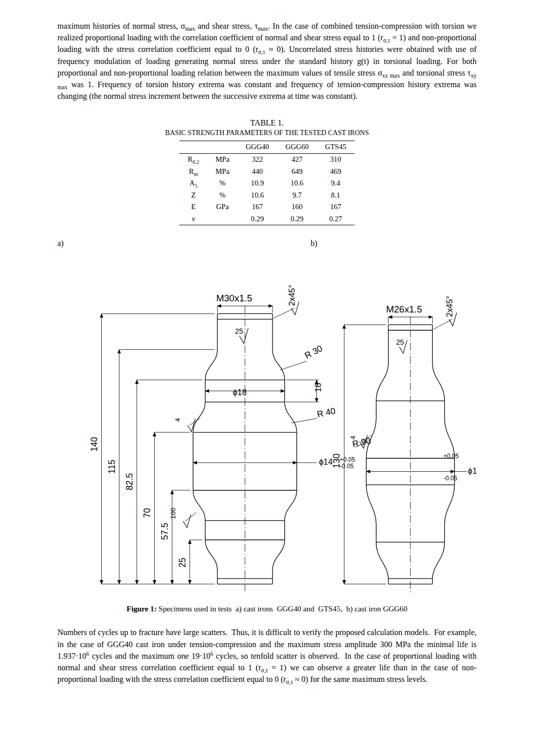maximum histories of normal stress, σmax and shear stress, τmax. In the case of combined tension-compression with torsion we realized proportional loading with the correlation coefficient of normal and shear stress equal to 1 (rσ,τ = 1) and non-proportional loading with the stress correlation coefficient equal to 0 (rσ,τ ≈ 0). Uncorrelated stress histories were obtained with use of frequency modulation of loading generating normal stress under the standard history g(t) in torsional loading. For both proportional and non-proportional loading relation between the maximum values of tensile stress σxx max and torsional stress τxy max was 1. Frequency of torsion history extrema was constant and frequency of tension-compression history extrema was changing (the normal stress increment between the successive extrema at time was constant).
TABLE 1. BASIC STRENGTH PARAMETERS OF THE TESTED CAST IRONS
| | | GGG40 | GGG60 | GTS45 |
| --- | --- | --- | --- | --- |
| R 0.2 | MPa | 322 | 427 | 310 |
| R m | MPa | 440 | 649 | 469 |
| A 5 | % | 10.9 | 10.6 | 9.4 |
| Z | % | 10.6 | 9.7 | 8.1 |
| E | GPa | 167 | 160 | 167 |
| ν | | 0.29 | 0.29 | 0.27 |
a) b)
M30x1.5 25 ϕ18 R 30 R 40 ϕ14 +0.05 -0.05 18 2x45° 140 115 82.5 70 57.5 25 4 100 M26x1.5 25 2x45° 130 R 90 ϕ14 +0.05 -0.05 4
Figure 1: Specimens used in tests a) cast irons GGG40 and GTS45, b) cast iron GGG60
Numbers of cycles up to fracture have large scatters. Thus, it is difficult to verify the proposed calculation models. For example, in the case of GGG40 cast iron under tension-compression and the maximum stress amplitude 300 MPa the minimal life is 1.937·106 cycles and the maximum one 19·106 cycles, so tenfold scatter is observed. In the case of proportional loading with normal and shear stress correlation coefficient equal to 1 (rσ,τ = 1) we can observe a greater life than in the case of non-proportional loading with the stress correlation coefficient equal to 0 (rσ,τ ≈ 0) for the same maximum stress levels.